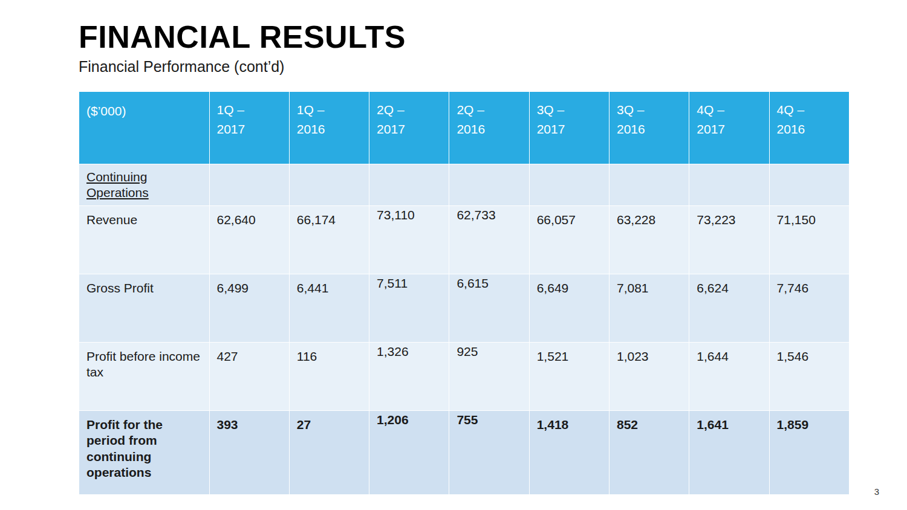FINANCIAL RESULTS
Financial Performance (cont’d)
| ($’000) | 1Q – 2017 | 1Q – 2016 | 2Q – 2017 | 2Q – 2016 | 3Q – 2017 | 3Q – 2016 | 4Q – 2017 | 4Q – 2016 |
| --- | --- | --- | --- | --- | --- | --- | --- | --- |
| Continuing Operations | | | | | | | | |
| Revenue | 62,640 | 66,174 | 73,110 | 62,733 | 66,057 | 63,228 | 73,223 | 71,150 |
| Gross Profit | 6,499 | 6,441 | 7,511 | 6,615 | 6,649 | 7,081 | 6,624 | 7,746 |
| Profit before income tax | 427 | 116 | 1,326 | 925 | 1,521 | 1,023 | 1,644 | 1,546 |
| Profit for the period from continuing operations | 393 | 27 | 1,206 | 755 | 1,418 | 852 | 1,641 | 1,859 |
3